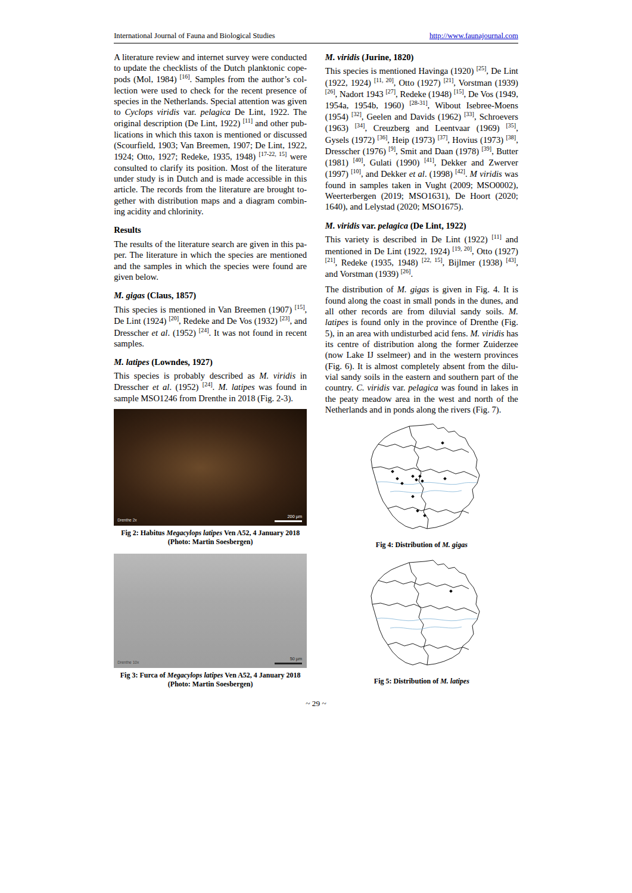International Journal of Fauna and Biological Studies http://www.faunajournal.com
A literature review and internet survey were conducted to update the checklists of the Dutch planktonic copepods (Mol, 1984) [16]. Samples from the author’s collection were used to check for the recent presence of species in the Netherlands. Special attention was given to Cyclops viridis var. pelagica De Lint, 1922. The original description (De Lint, 1922) [11] and other publications in which this taxon is mentioned or discussed (Scourfield, 1903; Van Breemen, 1907; De Lint, 1922, 1924; Otto, 1927; Redeke, 1935, 1948) [17-22, 15] were consulted to clarify its position. Most of the literature under study is in Dutch and is made accessible in this article. The records from the literature are brought together with distribution maps and a diagram combining acidity and chlorinity.
Results
The results of the literature search are given in this paper. The literature in which the species are mentioned and the samples in which the species were found are given below.
M. gigas (Claus, 1857)
This species is mentioned in Van Breemen (1907) [15], De Lint (1924) [20], Redeke and De Vos (1932) [23], and Dresscher et al. (1952) [24]. It was not found in recent samples.
M. latipes (Lowndes, 1927)
This species is probably described as M. viridis in Dresscher et al. (1952) [24]. M. latipes was found in sample MSO1246 from Drenthe in 2018 (Fig. 2-3).
Drenthe 2x
200 µm
Fig 2: Habitus Megacylops latipes Ven A52, 4 January 2018 (Photo: Martin Soesbergen)
Drenthe 10x
50 µm
Fig 3: Furca of Megacylops latipes Ven A52, 4 January 2018 (Photo: Martin Soesbergen)
M. viridis (Jurine, 1820)
This species is mentioned Havinga (1920) [25], De Lint (1922, 1924) [11, 20], Otto (1927) [21], Vorstman (1939) [26], Nadort 1943 [27], Redeke (1948) [15], De Vos (1949, 1954a, 1954b, 1960) [28-31], Wibout Isebree-Moens (1954) [32], Geelen and Davids (1962) [33], Schroevers (1963) [34], Creuzberg and Leentvaar (1969) [35], Gysels (1972) [36], Heip (1973) [37], Hovius (1973) [38], Dresscher (1976) [9], Smit and Daan (1978) [39], Butter (1981) [40], Gulati (1990) [41], Dekker and Zwerver (1997) [10], and Dekker et al. (1998) [42]. M viridis was found in samples taken in Vught (2009; MSO0002), Weerterbergen (2019; MSO1631), De Hoort (2020; 1640), and Lelystad (2020; MSO1675).
M. viridis var. pelagica (De Lint, 1922)
This variety is described in De Lint (1922) [11] and mentioned in De Lint (1922, 1924) [19, 20], Otto (1927) [21], Redeke (1935, 1948) [22, 15], Bijlmer (1938) [43], and Vorstman (1939) [26].
The distribution of M. gigas is given in Fig. 4. It is found along the coast in small ponds in the dunes, and all other records are from diluvial sandy soils. M. latipes is found only in the province of Drenthe (Fig. 5), in an area with undisturbed acid fens. M. viridis has its centre of distribution along the former Zuiderzee (now Lake IJ sselmeer) and in the western provinces (Fig. 6). It is almost completely absent from the diluvial sandy soils in the eastern and southern part of the country. C. viridis var. pelagica was found in lakes in the peaty meadow area in the west and north of the Netherlands and in ponds along the rivers (Fig. 7).
Fig 4: Distribution of M. gigas
Fig 5: Distribution of M. latipes
~ 29 ~